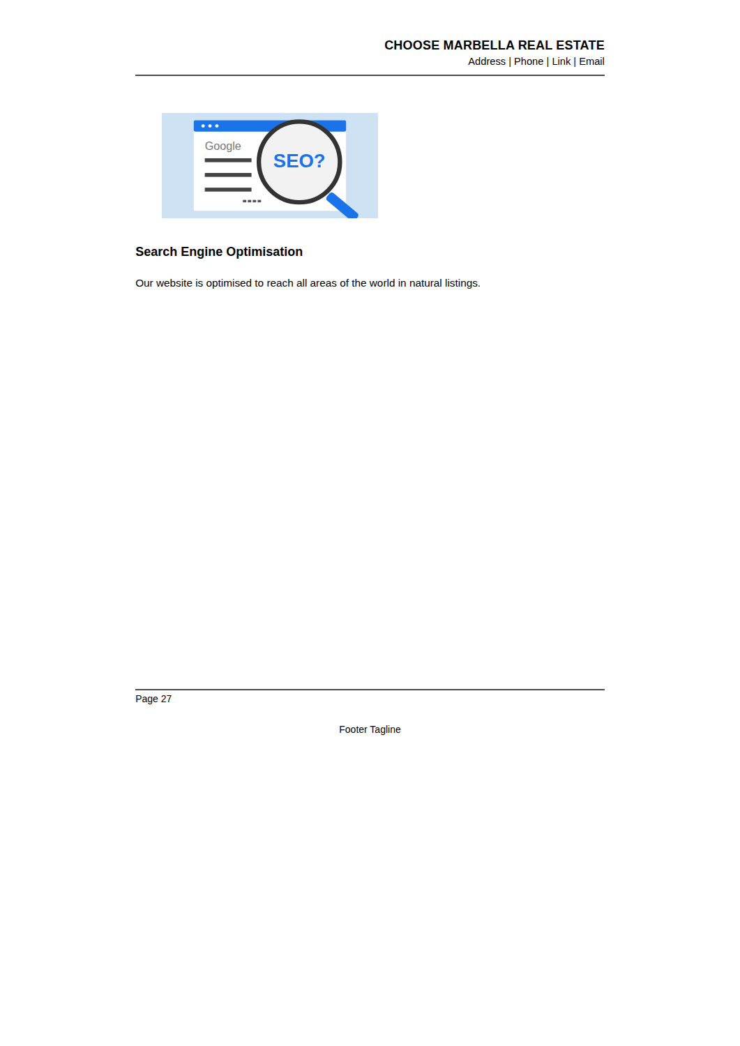CHOOSE MARBELLA REAL ESTATE
Address | Phone | Link | Email
Search Engine Optimisation
Our website is optimised to reach all areas of the world in natural listings.
Page 27 Footer Tagline